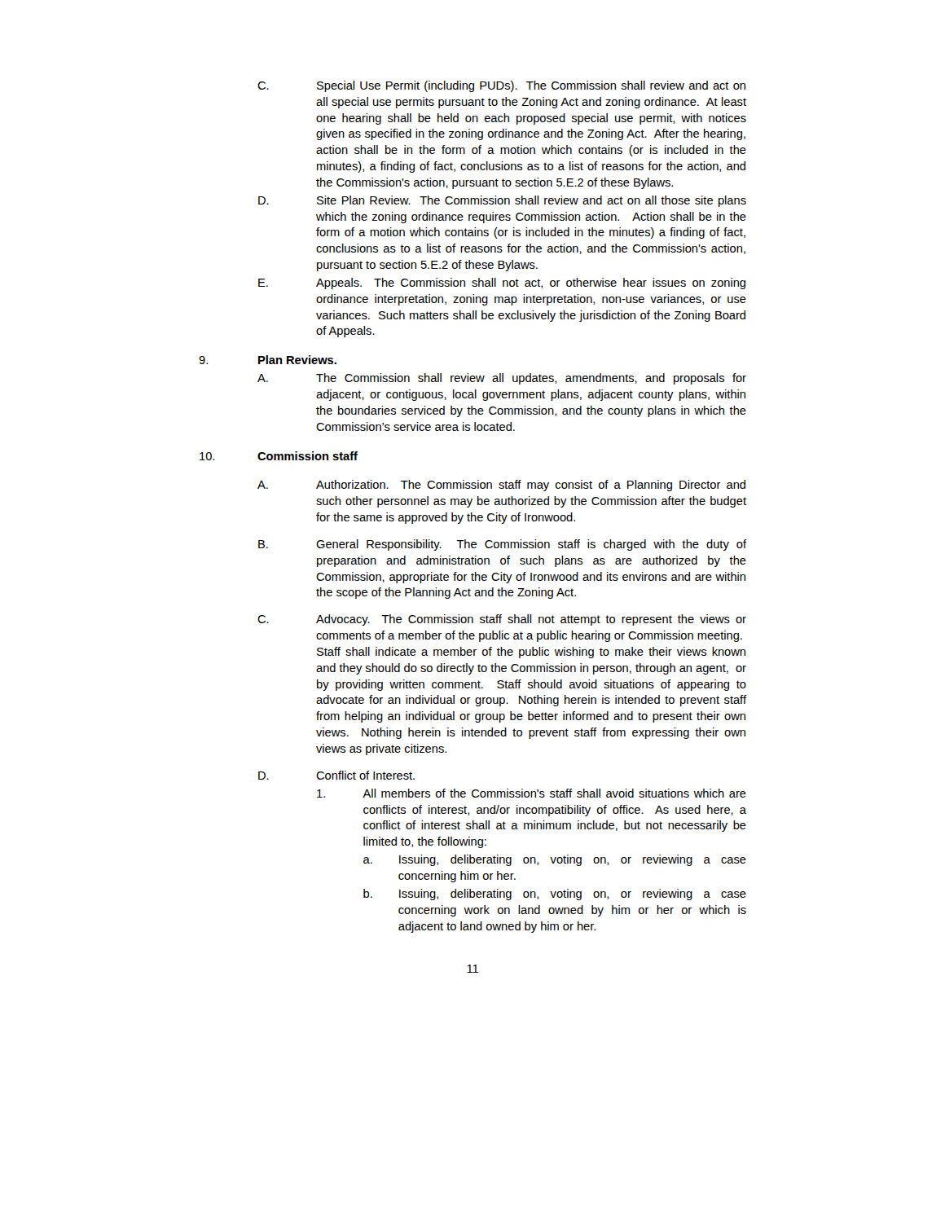C.
Special Use Permit (including PUDs). The Commission shall review and act on all special use permits pursuant to the Zoning Act and zoning ordinance. At least one hearing shall be held on each proposed special use permit, with notices given as specified in the zoning ordinance and the Zoning Act. After the hearing, action shall be in the form of a motion which contains (or is included in the minutes), a finding of fact, conclusions as to a list of reasons for the action, and the Commission's action, pursuant to section 5.E.2 of these Bylaws.
D.
Site Plan Review. The Commission shall review and act on all those site plans which the zoning ordinance requires Commission action. Action shall be in the form of a motion which contains (or is included in the minutes) a finding of fact, conclusions as to a list of reasons for the action, and the Commission's action, pursuant to section 5.E.2 of these Bylaws.
E.
Appeals. The Commission shall not act, or otherwise hear issues on zoning ordinance interpretation, zoning map interpretation, non-use variances, or use variances. Such matters shall be exclusively the jurisdiction of the Zoning Board of Appeals.
9.
Plan Reviews.
A.
The Commission shall review all updates, amendments, and proposals for adjacent, or contiguous, local government plans, adjacent county plans, within the boundaries serviced by the Commission, and the county plans in which the Commission’s service area is located.
10.
Commission staff
A.
Authorization. The Commission staff may consist of a Planning Director and such other personnel as may be authorized by the Commission after the budget for the same is approved by the City of Ironwood.
B.
General Responsibility. The Commission staff is charged with the duty of preparation and administration of such plans as are authorized by the Commission, appropriate for the City of Ironwood and its environs and are within the scope of the Planning Act and the Zoning Act.
C.
Advocacy. The Commission staff shall not attempt to represent the views or comments of a member of the public at a public hearing or Commission meeting. Staff shall indicate a member of the public wishing to make their views known and they should do so directly to the Commission in person, through an agent, or by providing written comment. Staff should avoid situations of appearing to advocate for an individual or group. Nothing herein is intended to prevent staff from helping an individual or group be better informed and to present their own views. Nothing herein is intended to prevent staff from expressing their own views as private citizens.
D.
Conflict of Interest.
1.
All members of the Commission's staff shall avoid situations which are conflicts of interest, and/or incompatibility of office. As used here, a conflict of interest shall at a minimum include, but not necessarily be limited to, the following:
a.
Issuing, deliberating on, voting on, or reviewing a case concerning him or her.
b.
Issuing, deliberating on, voting on, or reviewing a case concerning work on land owned by him or her or which is adjacent to land owned by him or her.
11